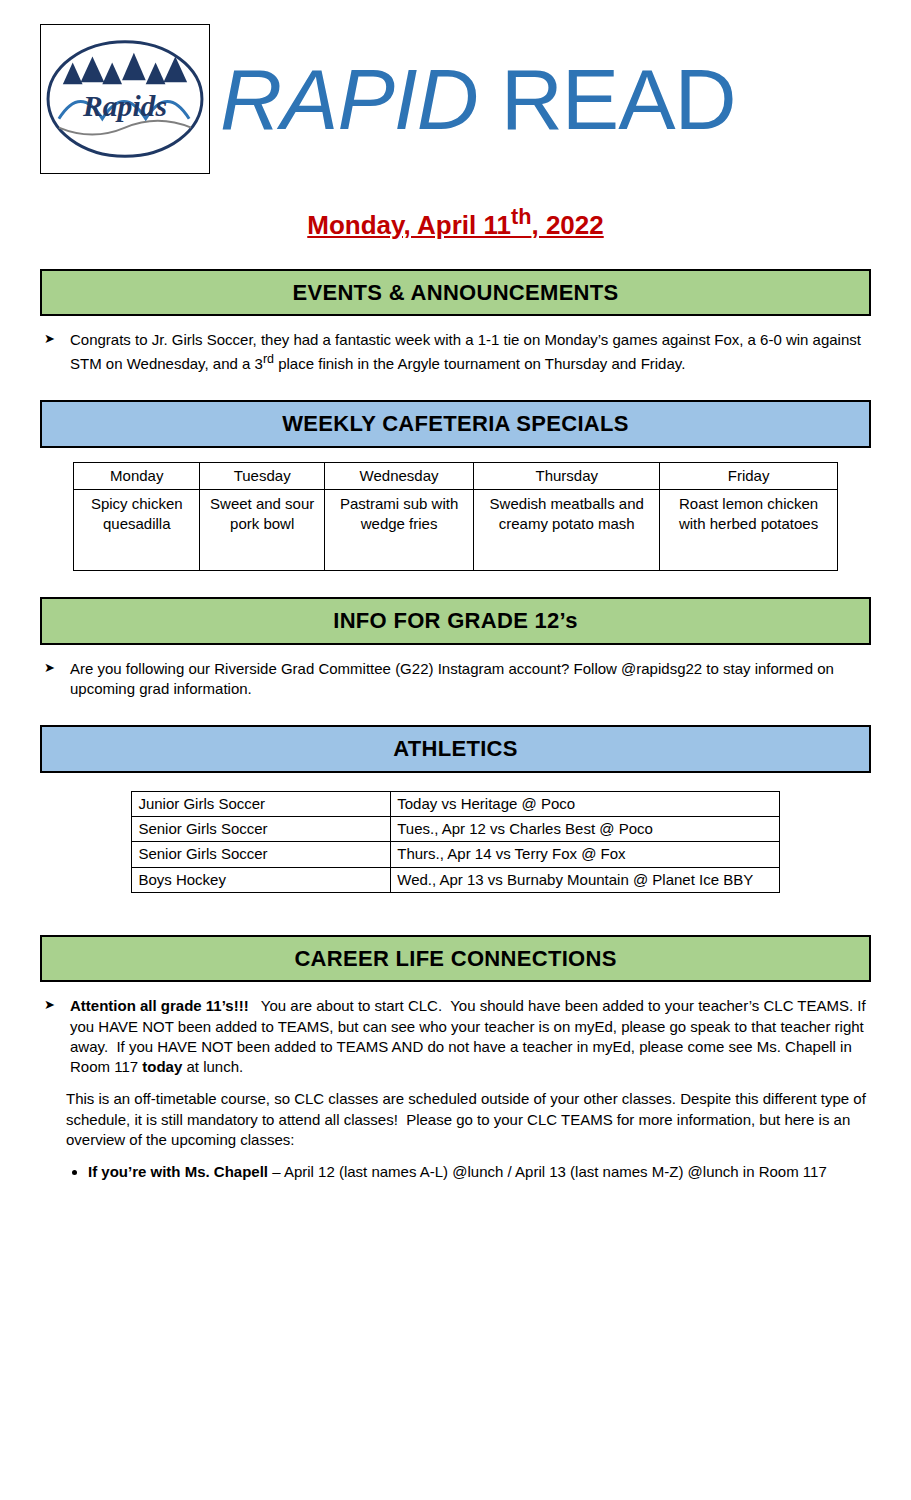Rapids
RAPID READ
Monday, April 11th, 2022
EVENTS & ANNOUNCEMENTS
Congrats to Jr. Girls Soccer, they had a fantastic week with a 1-1 tie on Monday’s games against Fox, a 6-0 win against STM on Wednesday, and a 3rd place finish in the Argyle tournament on Thursday and Friday.
WEEKLY CAFETERIA SPECIALS
| Monday | Tuesday | Wednesday | Thursday | Friday |
| --- | --- | --- | --- | --- |
| Spicy chicken quesadilla | Sweet and sour pork bowl | Pastrami sub with wedge fries | Swedish meatballs and creamy potato mash | Roast lemon chicken with herbed potatoes |
INFO FOR GRADE 12’s
Are you following our Riverside Grad Committee (G22) Instagram account? Follow @rapidsg22 to stay informed on upcoming grad information.
ATHLETICS
| Junior Girls Soccer | Today vs Heritage @ Poco |
| Senior Girls Soccer | Tues., Apr 12 vs Charles Best @ Poco |
| Senior Girls Soccer | Thurs., Apr 14 vs Terry Fox @ Fox |
| Boys Hockey | Wed., Apr 13 vs Burnaby Mountain @ Planet Ice BBY |
CAREER LIFE CONNECTIONS
Attention all grade 11’s!!! You are about to start CLC. You should have been added to your teacher’s CLC TEAMS. If you HAVE NOT been added to TEAMS, but can see who your teacher is on myEd, please go speak to that teacher right away. If you HAVE NOT been added to TEAMS AND do not have a teacher in myEd, please come see Ms. Chapell in Room 117 today at lunch.
This is an off-timetable course, so CLC classes are scheduled outside of your other classes. Despite this different type of schedule, it is still mandatory to attend all classes! Please go to your CLC TEAMS for more information, but here is an overview of the upcoming classes:
If you’re with Ms. Chapell – April 12 (last names A-L) @lunch / April 13 (last names M-Z) @lunch in Room 117